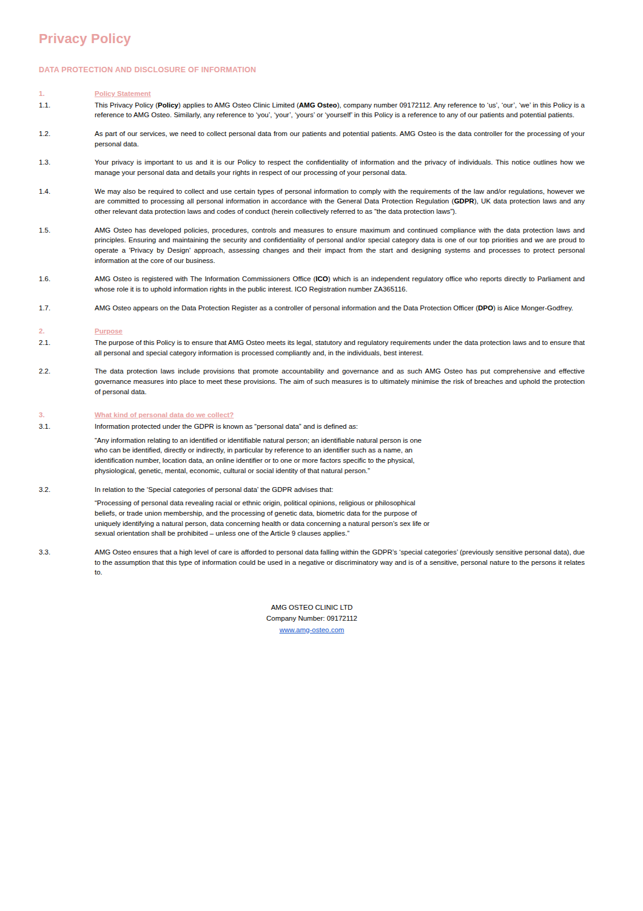Privacy Policy
DATA PROTECTION AND DISCLOSURE OF INFORMATION
1. Policy Statement
1.1. This Privacy Policy (Policy) applies to AMG Osteo Clinic Limited (AMG Osteo), company number 09172112. Any reference to ‘us’, ‘our’, ‘we’ in this Policy is a reference to AMG Osteo. Similarly, any reference to ‘you’, ‘your’, ‘yours’ or ‘yourself’ in this Policy is a reference to any of our patients and potential patients.
1.2. As part of our services, we need to collect personal data from our patients and potential patients. AMG Osteo is the data controller for the processing of your personal data.
1.3. Your privacy is important to us and it is our Policy to respect the confidentiality of information and the privacy of individuals. This notice outlines how we manage your personal data and details your rights in respect of our processing of your personal data.
1.4. We may also be required to collect and use certain types of personal information to comply with the requirements of the law and/or regulations, however we are committed to processing all personal information in accordance with the General Data Protection Regulation (GDPR), UK data protection laws and any other relevant data protection laws and codes of conduct (herein collectively referred to as “the data protection laws”).
1.5. AMG Osteo has developed policies, procedures, controls and measures to ensure maximum and continued compliance with the data protection laws and principles. Ensuring and maintaining the security and confidentiality of personal and/or special category data is one of our top priorities and we are proud to operate a 'Privacy by Design' approach, assessing changes and their impact from the start and designing systems and processes to protect personal information at the core of our business.
1.6. AMG Osteo is registered with The Information Commissioners Office (ICO) which is an independent regulatory office who reports directly to Parliament and whose role it is to uphold information rights in the public interest. ICO Registration number ZA365116.
1.7. AMG Osteo appears on the Data Protection Register as a controller of personal information and the Data Protection Officer (DPO) is Alice Monger-Godfrey.
2. Purpose
2.1. The purpose of this Policy is to ensure that AMG Osteo meets its legal, statutory and regulatory requirements under the data protection laws and to ensure that all personal and special category information is processed compliantly and, in the individuals, best interest.
2.2. The data protection laws include provisions that promote accountability and governance and as such AMG Osteo has put comprehensive and effective governance measures into place to meet these provisions. The aim of such measures is to ultimately minimise the risk of breaches and uphold the protection of personal data.
3. What kind of personal data do we collect?
3.1. Information protected under the GDPR is known as “personal data” and is defined as:
“Any information relating to an identified or identifiable natural person; an identifiable natural person is one
who can be identified, directly or indirectly, in particular by reference to an identifier such as a name, an
identification number, location data, an online identifier or to one or more factors specific to the physical,
physiological, genetic, mental, economic, cultural or social identity of that natural person.”
3.2. In relation to the ‘Special categories of personal data’ the GDPR advises that:
“Processing of personal data revealing racial or ethnic origin, political opinions, religious or philosophical
beliefs, or trade union membership, and the processing of genetic data, biometric data for the purpose of
uniquely identifying a natural person, data concerning health or data concerning a natural person’s sex life or
sexual orientation shall be prohibited – unless one of the Article 9 clauses applies.”
3.3. AMG Osteo ensures that a high level of care is afforded to personal data falling within the GDPR’s ‘special categories’ (previously sensitive personal data), due to the assumption that this type of information could be used in a negative or discriminatory way and is of a sensitive, personal nature to the persons it relates to.
AMG OSTEO CLINIC LTD
Company Number: 09172112
www.amg-osteo.com